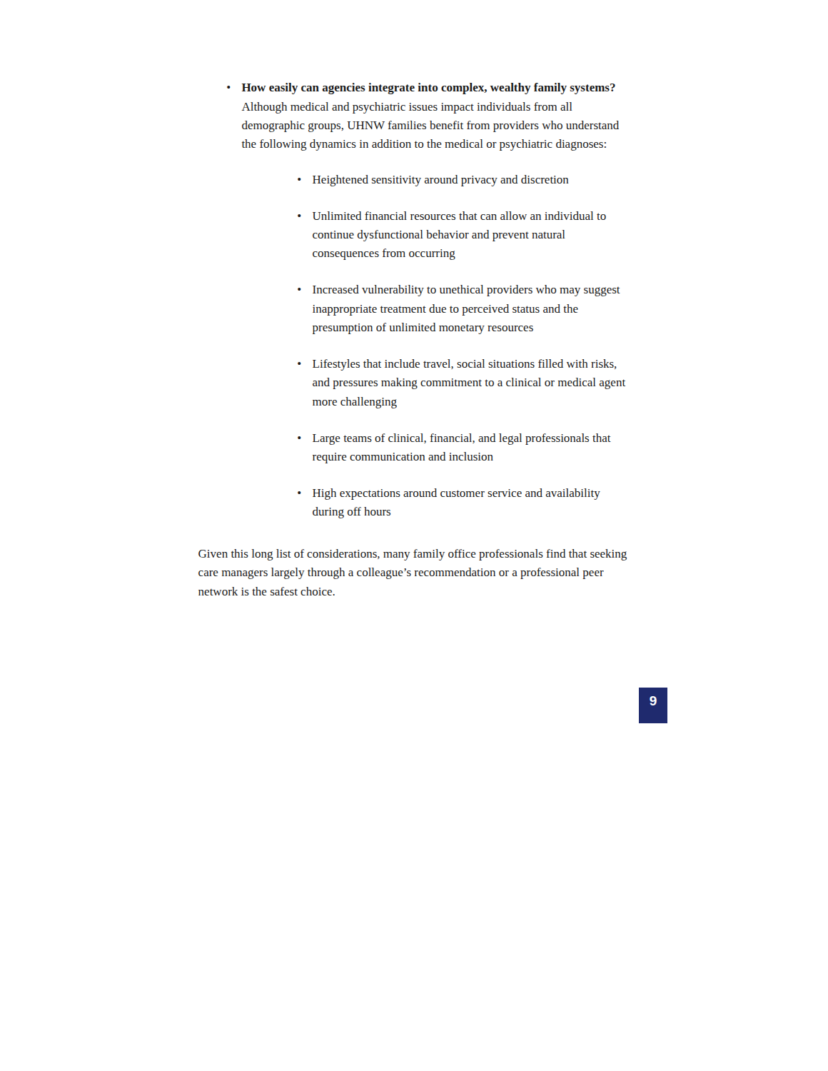How easily can agencies integrate into complex, wealthy family systems? Although medical and psychiatric issues impact individuals from all demographic groups, UHNW families benefit from providers who understand the following dynamics in addition to the medical or psychiatric diagnoses:
Heightened sensitivity around privacy and discretion
Unlimited financial resources that can allow an individual to continue dysfunctional behavior and prevent natural consequences from occurring
Increased vulnerability to unethical providers who may suggest inappropriate treatment due to perceived status and the presumption of unlimited monetary resources
Lifestyles that include travel, social situations filled with risks, and pressures making commitment to a clinical or medical agent more challenging
Large teams of clinical, financial, and legal professionals that require communication and inclusion
High expectations around customer service and availability during off hours
Given this long list of considerations, many family office professionals find that seeking care managers largely through a colleague’s recommendation or a professional peer network is the safest choice.
9